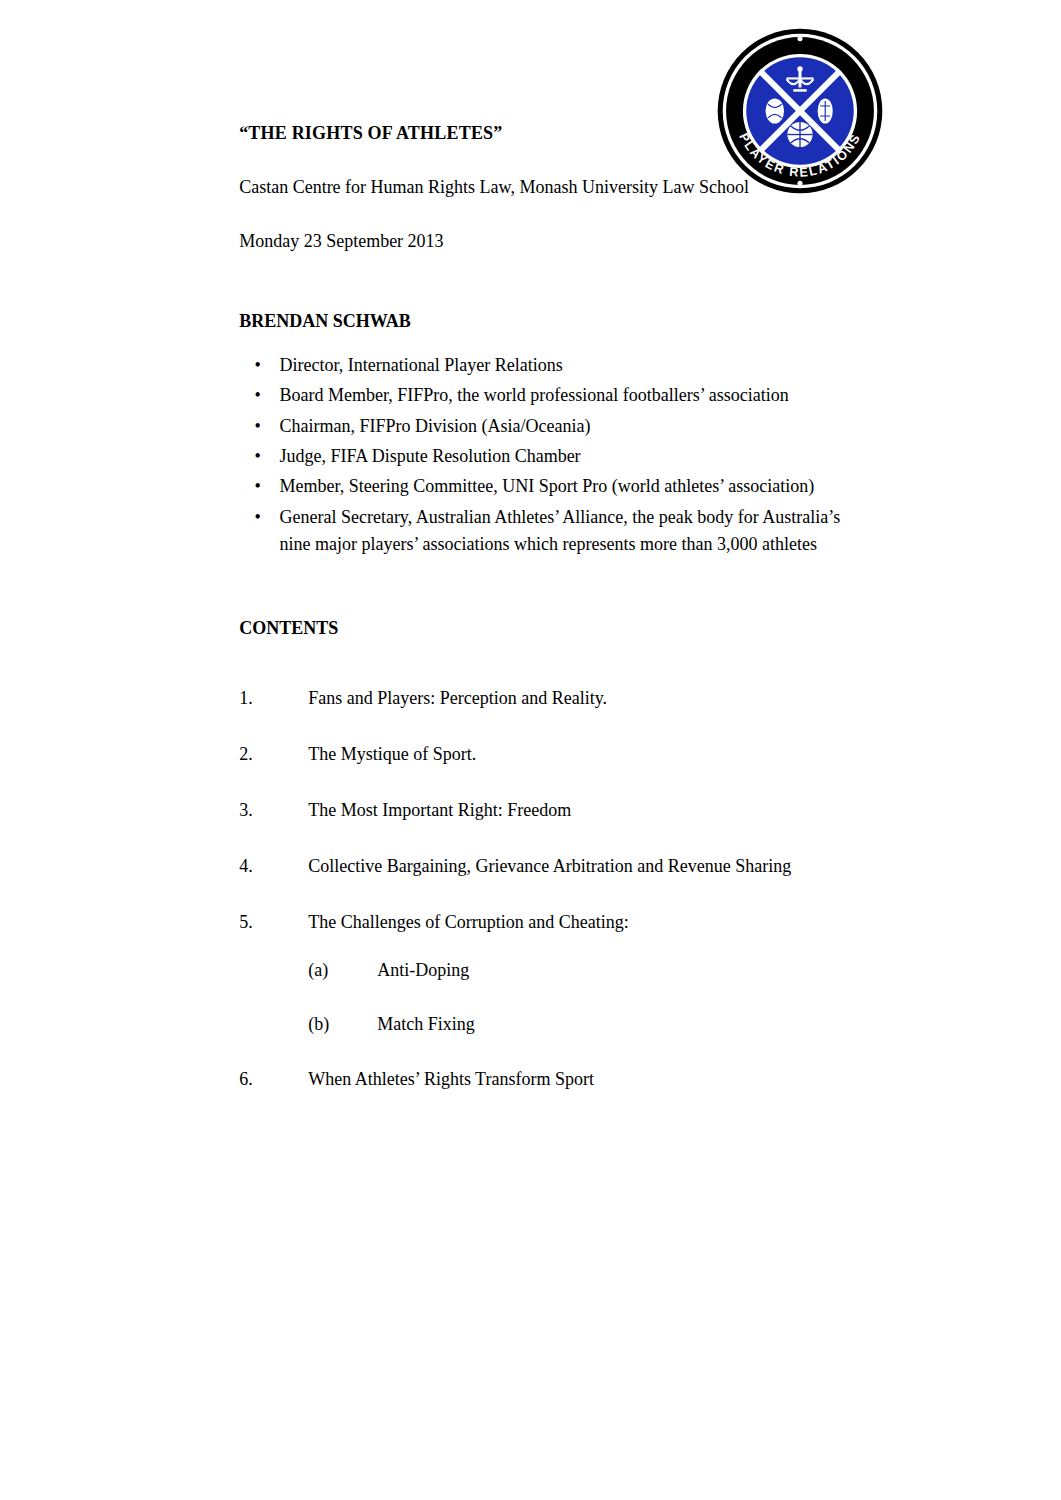International Player Relations INTERNATIONAL PLAYER RELATIONS
“THE RIGHTS OF ATHLETES”
Castan Centre for Human Rights Law, Monash University Law School
Monday 23 September 2013
BRENDAN SCHWAB
Director, International Player Relations
Board Member, FIFPro, the world professional footballers’ association
Chairman, FIFPro Division (Asia/Oceania)
Judge, FIFA Dispute Resolution Chamber
Member, Steering Committee, UNI Sport Pro (world athletes’ association)
General Secretary, Australian Athletes’ Alliance, the peak body for Australia’s nine major players’ associations which represents more than 3,000 athletes
CONTENTS
Fans and Players: Perception and Reality.
The Mystique of Sport.
The Most Important Right: Freedom
Collective Bargaining, Grievance Arbitration and Revenue Sharing
The Challenges of Corruption and Cheating:
(a) Anti-Doping
(b) Match Fixing
When Athletes’ Rights Transform Sport